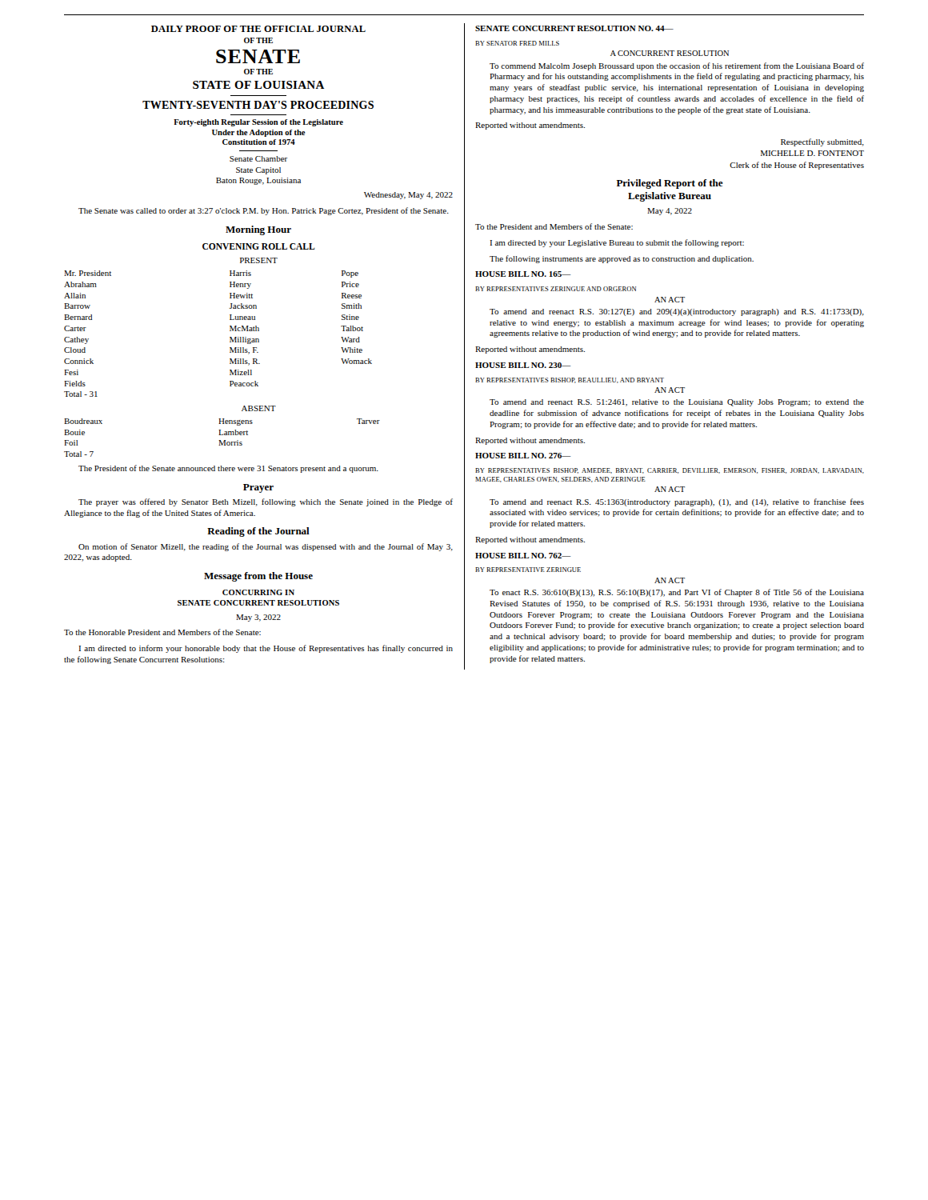DAILY PROOF OF THE OFFICIAL JOURNAL
OF THE
SENATE
OF THE
STATE OF LOUISIANA
TWENTY-SEVENTH DAY'S PROCEEDINGS
Forty-eighth Regular Session of the Legislature
Under the Adoption of the
Constitution of 1974
Senate Chamber
State Capitol
Baton Rouge, Louisiana
Wednesday, May 4, 2022
The Senate was called to order at 3:27 o'clock P.M. by Hon. Patrick Page Cortez, President of the Senate.
Morning Hour
CONVENING ROLL CALL
PRESENT
| Mr. President | Harris | Pope |
| Abraham | Henry | Price |
| Allain | Hewitt | Reese |
| Barrow | Jackson | Smith |
| Bernard | Luneau | Stine |
| Carter | McMath | Talbot |
| Cathey | Milligan | Ward |
| Cloud | Mills, F. | White |
| Connick | Mills, R. | Womack |
| Fesi | Mizell | |
| Fields | Peacock | |
| Total - 31 | | |
ABSENT
| Boudreaux | Hensgens | Tarver |
| Bouie | Lambert | |
| Foil | Morris | |
| Total - 7 | | |
The President of the Senate announced there were 31 Senators present and a quorum.
Prayer
The prayer was offered by Senator Beth Mizell, following which the Senate joined in the Pledge of Allegiance to the flag of the United States of America.
Reading of the Journal
On motion of Senator Mizell, the reading of the Journal was dispensed with and the Journal of May 3, 2022, was adopted.
Message from the House
CONCURRING IN
SENATE CONCURRENT RESOLUTIONS
May 3, 2022
To the Honorable President and Members of the Senate:
I am directed to inform your honorable body that the House of Representatives has finally concurred in the following Senate Concurrent Resolutions:
SENATE CONCURRENT RESOLUTION NO. 44—
BY SENATOR FRED MILLS
A CONCURRENT RESOLUTION
To commend Malcolm Joseph Broussard upon the occasion of his retirement from the Louisiana Board of Pharmacy and for his outstanding accomplishments in the field of regulating and practicing pharmacy, his many years of steadfast public service, his international representation of Louisiana in developing pharmacy best practices, his receipt of countless awards and accolades of excellence in the field of pharmacy, and his immeasurable contributions to the people of the great state of Louisiana.
Reported without amendments.
Respectfully submitted,
MICHELLE D. FONTENOT
Clerk of the House of Representatives
Privileged Report of the
Legislative Bureau
May 4, 2022
To the President and Members of the Senate:
I am directed by your Legislative Bureau to submit the following report:
The following instruments are approved as to construction and duplication.
HOUSE BILL NO. 165—
BY REPRESENTATIVES ZERINGUE AND ORGERON
AN ACT
To amend and reenact R.S. 30:127(E) and 209(4)(a)(introductory paragraph) and R.S. 41:1733(D), relative to wind energy; to establish a maximum acreage for wind leases; to provide for operating agreements relative to the production of wind energy; and to provide for related matters.
Reported without amendments.
HOUSE BILL NO. 230—
BY REPRESENTATIVES BISHOP, BEAULLIEU, AND BRYANT
AN ACT
To amend and reenact R.S. 51:2461, relative to the Louisiana Quality Jobs Program; to extend the deadline for submission of advance notifications for receipt of rebates in the Louisiana Quality Jobs Program; to provide for an effective date; and to provide for related matters.
Reported without amendments.
HOUSE BILL NO. 276—
BY REPRESENTATIVES BISHOP, AMEDEE, BRYANT, CARRIER, DEVILLIER, EMERSON, FISHER, JORDAN, LARVADAIN, MAGEE, CHARLES OWEN, SELDERS, AND ZERINGUE
AN ACT
To amend and reenact R.S. 45:1363(introductory paragraph), (1), and (14), relative to franchise fees associated with video services; to provide for certain definitions; to provide for an effective date; and to provide for related matters.
Reported without amendments.
HOUSE BILL NO. 762—
BY REPRESENTATIVE ZERINGUE
AN ACT
To enact R.S. 36:610(B)(13), R.S. 56:10(B)(17), and Part VI of Chapter 8 of Title 56 of the Louisiana Revised Statutes of 1950, to be comprised of R.S. 56:1931 through 1936, relative to the Louisiana Outdoors Forever Program; to create the Louisiana Outdoors Forever Program and the Louisiana Outdoors Forever Fund; to provide for executive branch organization; to create a project selection board and a technical advisory board; to provide for board membership and duties; to provide for program eligibility and applications; to provide for administrative rules; to provide for program termination; and to provide for related matters.